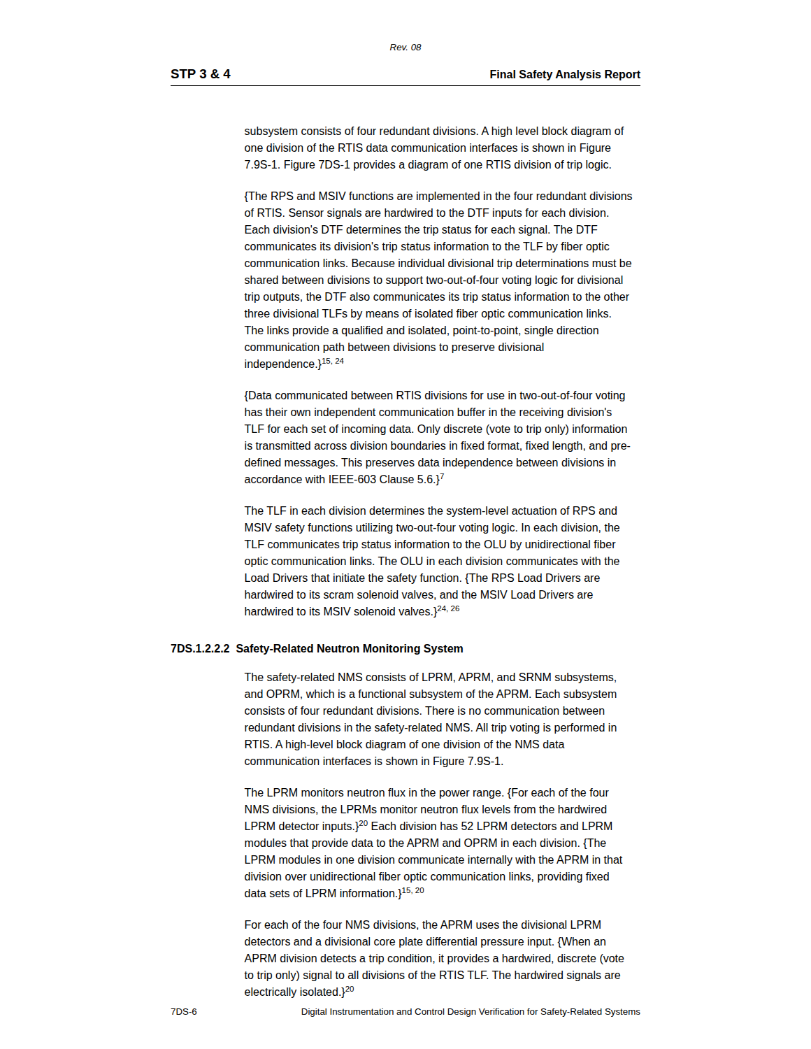Rev. 08
STP 3 & 4
Final Safety Analysis Report
subsystem consists of four redundant divisions. A high level block diagram of one division of the RTIS data communication interfaces is shown in Figure 7.9S-1. Figure 7DS-1 provides a diagram of one RTIS division of trip logic.
{The RPS and MSIV functions are implemented in the four redundant divisions of RTIS. Sensor signals are hardwired to the DTF inputs for each division. Each division's DTF determines the trip status for each signal. The DTF communicates its division's trip status information to the TLF by fiber optic communication links. Because individual divisional trip determinations must be shared between divisions to support two-out-of-four voting logic for divisional trip outputs, the DTF also communicates its trip status information to the other three divisional TLFs by means of isolated fiber optic communication links. The links provide a qualified and isolated, point-to-point, single direction communication path between divisions to preserve divisional independence.}15, 24
{Data communicated between RTIS divisions for use in two-out-of-four voting has their own independent communication buffer in the receiving division's TLF for each set of incoming data. Only discrete (vote to trip only) information is transmitted across division boundaries in fixed format, fixed length, and pre-defined messages. This preserves data independence between divisions in accordance with IEEE-603 Clause 5.6.}7
The TLF in each division determines the system-level actuation of RPS and MSIV safety functions utilizing two-out-four voting logic. In each division, the TLF communicates trip status information to the OLU by unidirectional fiber optic communication links. The OLU in each division communicates with the Load Drivers that initiate the safety function. {The RPS Load Drivers are hardwired to its scram solenoid valves, and the MSIV Load Drivers are hardwired to its MSIV solenoid valves.}24, 26
7DS.1.2.2.2 Safety-Related Neutron Monitoring System
The safety-related NMS consists of LPRM, APRM, and SRNM subsystems, and OPRM, which is a functional subsystem of the APRM. Each subsystem consists of four redundant divisions. There is no communication between redundant divisions in the safety-related NMS. All trip voting is performed in RTIS. A high-level block diagram of one division of the NMS data communication interfaces is shown in Figure 7.9S-1.
The LPRM monitors neutron flux in the power range. {For each of the four NMS divisions, the LPRMs monitor neutron flux levels from the hardwired LPRM detector inputs.}20 Each division has 52 LPRM detectors and LPRM modules that provide data to the APRM and OPRM in each division. {The LPRM modules in one division communicate internally with the APRM in that division over unidirectional fiber optic communication links, providing fixed data sets of LPRM information.}15, 20
For each of the four NMS divisions, the APRM uses the divisional LPRM detectors and a divisional core plate differential pressure input. {When an APRM division detects a trip condition, it provides a hardwired, discrete (vote to trip only) signal to all divisions of the RTIS TLF. The hardwired signals are electrically isolated.}20
7DS-6
Digital Instrumentation and Control Design Verification for Safety-Related Systems